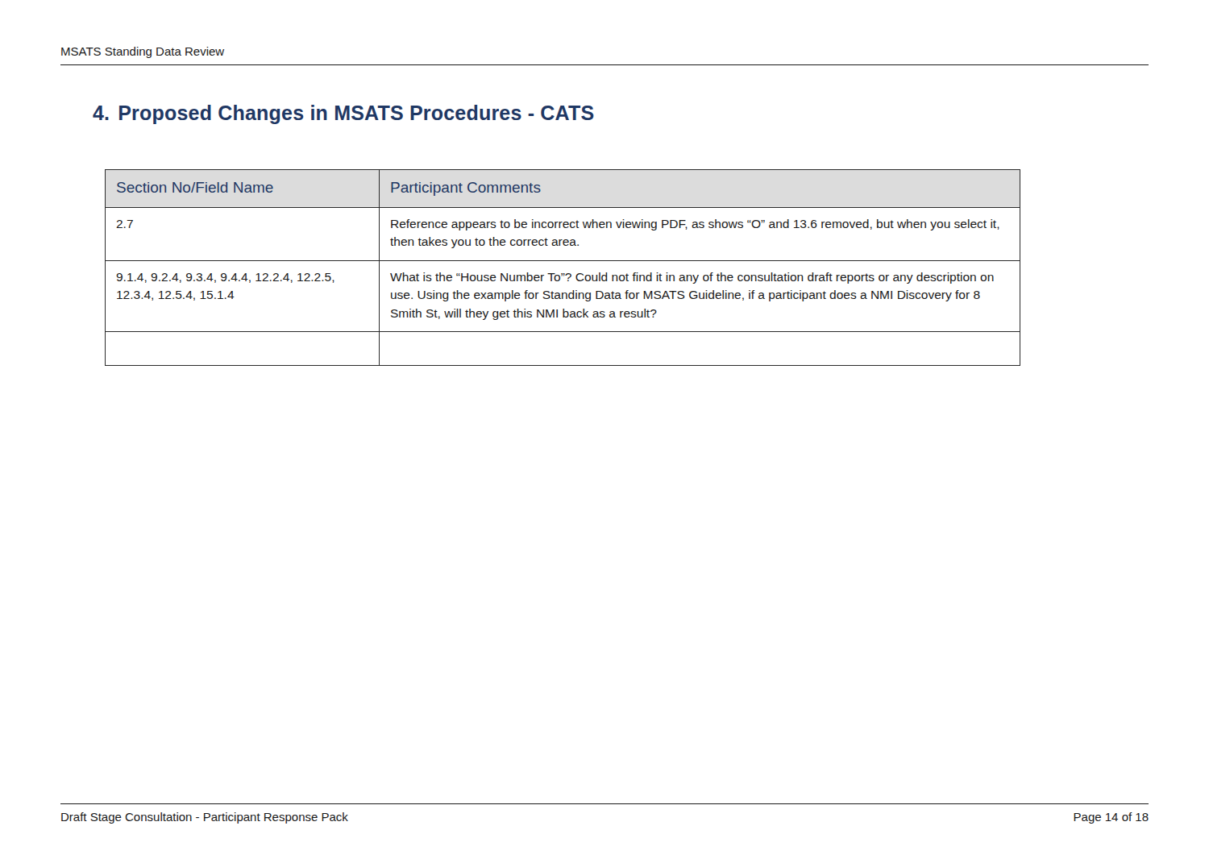MSATS Standing Data Review
4. Proposed Changes in MSATS Procedures - CATS
| Section No/Field Name | Participant Comments |
| --- | --- |
| 2.7 | Reference appears to be incorrect when viewing PDF, as shows “O” and 13.6 removed, but when you select it, then takes you to the correct area. |
| 9.1.4, 9.2.4, 9.3.4, 9.4.4, 12.2.4, 12.2.5, 12.3.4, 12.5.4, 15.1.4 | What is the “House Number To”? Could not find it in any of the consultation draft reports or any description on use. Using the example for Standing Data for MSATS Guideline, if a participant does a NMI Discovery for 8 Smith St, will they get this NMI back as a result? |
Draft Stage Consultation - Participant Response Pack Page 14 of 18